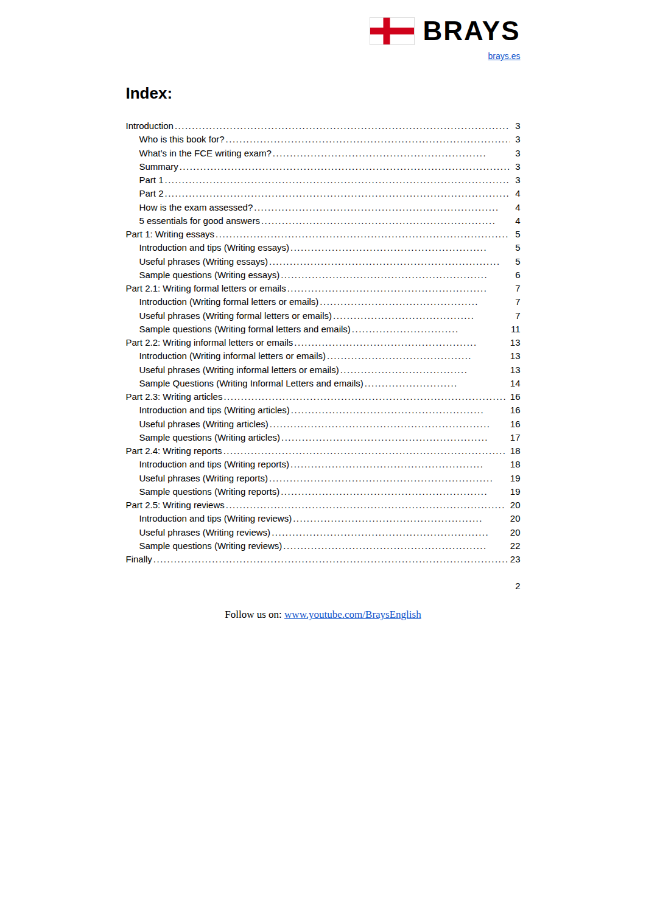BRAYS
brays.es
Index:
Introduction .................................................................................................. 3
Who is this book for? .................................................................................... 3
What’s in the FCE writing exam? .............................................................. 3
Summary .................................................................................................... 3
Part 1 ......................................................................................................... 3
Part 2 ......................................................................................................... 4
How is the exam assessed? ....................................................................... 4
5 essentials for good answers .................................................................... 4
Part 1: Writing essays ..................................................................................... 5
Introduction and tips (Writing essays) ......................................................... 5
Useful phrases (Writing essays) ................................................................... 5
Sample questions (Writing essays) ............................................................ 6
Part 2.1: Writing formal letters or emails .......................................................... 7
Introduction (Writing formal letters or emails) .............................................. 7
Useful phrases (Writing formal letters or emails) ......................................... 7
Sample questions (Writing formal letters and emails) ............................... 11
Part 2.2: Writing informal letters or emails ..................................................... 13
Introduction (Writing informal letters or emails) .......................................... 13
Useful phrases (Writing informal letters or emails) ..................................... 13
Sample Questions (Writing Informal Letters and emails) ........................... 14
Part 2.3: Writing articles .................................................................................. 16
Introduction and tips (Writing articles) ........................................................ 16
Useful phrases (Writing articles) ................................................................ 16
Sample questions (Writing articles) ............................................................ 17
Part 2.4: Writing reports .................................................................................. 18
Introduction and tips (Writing reports) ........................................................ 18
Useful phrases (Writing reports) ................................................................. 19
Sample questions (Writing reports) ............................................................ 19
Part 2.5: Writing reviews ................................................................................. 20
Introduction and tips (Writing reviews) ....................................................... 20
Useful phrases (Writing reviews) ............................................................... 20
Sample questions (Writing reviews) ........................................................... 22
Finally ......................................................................................................... 23
2
Follow us on: www.youtube.com/BraysEnglish